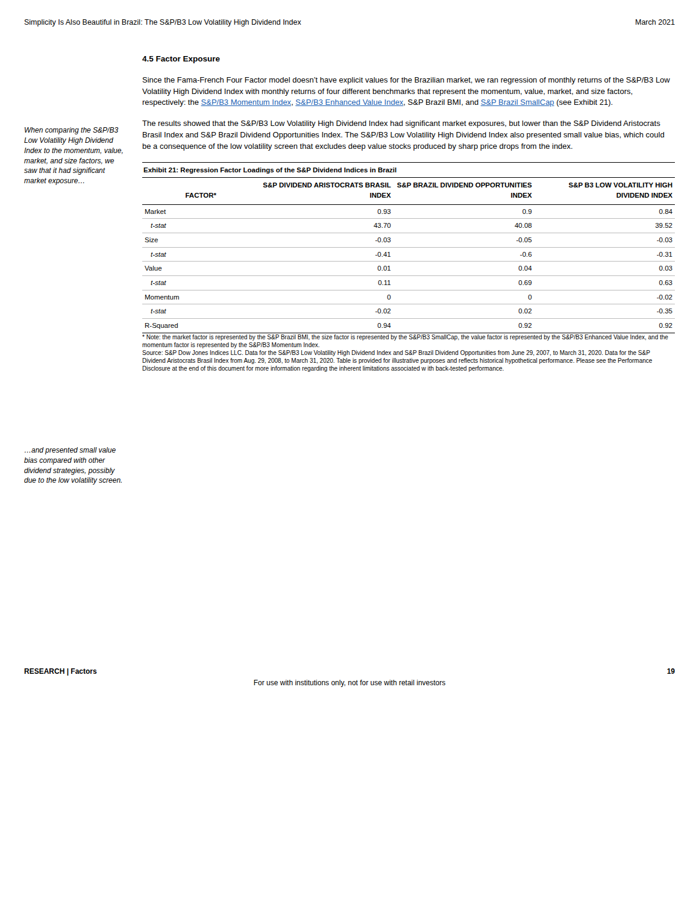Simplicity Is Also Beautiful in Brazil: The S&P/B3 Low Volatility High Dividend Index
March 2021
When comparing the S&P/B3 Low Volatility High Dividend Index to the momentum, value, market, and size factors, we saw that it had significant market exposure…
…and presented small value bias compared with other dividend strategies, possibly due to the low volatility screen.
4.5 Factor Exposure
Since the Fama-French Four Factor model doesn’t have explicit values for the Brazilian market, we ran regression of monthly returns of the S&P/B3 Low Volatility High Dividend Index with monthly returns of four different benchmarks that represent the momentum, value, market, and size factors, respectively: the S&P/B3 Momentum Index, S&P/B3 Enhanced Value Index, S&P Brazil BMI, and S&P Brazil SmallCap (see Exhibit 21).
The results showed that the S&P/B3 Low Volatility High Dividend Index had significant market exposures, but lower than the S&P Dividend Aristocrats Brasil Index and S&P Brazil Dividend Opportunities Index. The S&P/B3 Low Volatility High Dividend Index also presented small value bias, which could be a consequence of the low volatility screen that excludes deep value stocks produced by sharp price drops from the index.
Exhibit 21: Regression Factor Loadings of the S&P Dividend Indices in Brazil
| FACTOR* | S&P DIVIDEND ARISTOCRATS BRASIL INDEX | S&P BRAZIL DIVIDEND OPPORTUNITIES INDEX | S&P B3 LOW VOLATILITY HIGH DIVIDEND INDEX |
| --- | --- | --- | --- |
| Market | 0.93 | 0.9 | 0.84 |
| t-stat | 43.70 | 40.08 | 39.52 |
| Size | -0.03 | -0.05 | -0.03 |
| t-stat | -0.41 | -0.6 | -0.31 |
| Value | 0.01 | 0.04 | 0.03 |
| t-stat | 0.11 | 0.69 | 0.63 |
| Momentum | 0 | 0 | -0.02 |
| t-stat | -0.02 | 0.02 | -0.35 |
| R-Squared | 0.94 | 0.92 | 0.92 |
* Note: the market factor is represented by the S&P Brazil BMI, the size factor is represented by the S&P/B3 SmallCap, the value factor is represented by the S&P/B3 Enhanced Value Index, and the momentum factor is represented by the S&P/B3 Momentum Index.
Source: S&P Dow Jones Indices LLC. Data for the S&P/B3 Low Volatility High Dividend Index and S&P Brazil Dividend Opportunities from June 29, 2007, to March 31, 2020. Data for the S&P Dividend Aristocrats Brasil Index from Aug. 29, 2008, to March 31, 2020. Table is provided for illustrative purposes and reflects historical hypothetical performance. Please see the Performance Disclosure at the end of this document for more information regarding the inherent limitations associated w ith back-tested performance.
RESEARCH | Factors
19
For use with institutions only, not for use with retail investors